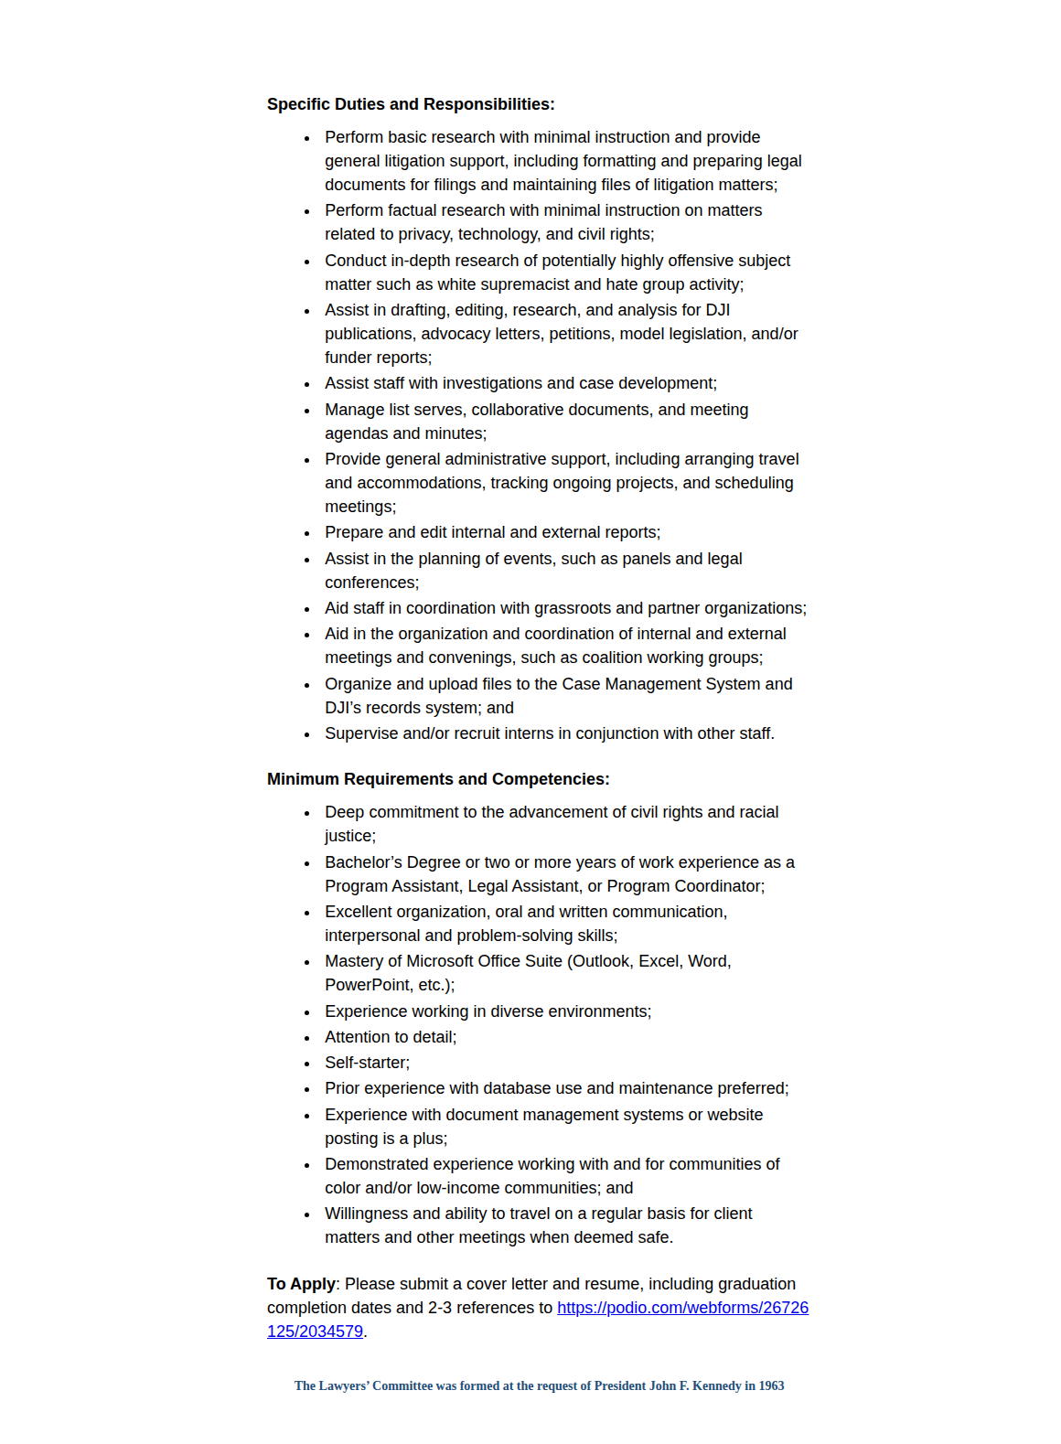Specific Duties and Responsibilities:
Perform basic research with minimal instruction and provide general litigation support, including formatting and preparing legal documents for filings and maintaining files of litigation matters;
Perform factual research with minimal instruction on matters related to privacy, technology, and civil rights;
Conduct in-depth research of potentially highly offensive subject matter such as white supremacist and hate group activity;
Assist in drafting, editing, research, and analysis for DJI publications, advocacy letters, petitions, model legislation, and/or funder reports;
Assist staff with investigations and case development;
Manage list serves, collaborative documents, and meeting agendas and minutes;
Provide general administrative support, including arranging travel and accommodations, tracking ongoing projects, and scheduling meetings;
Prepare and edit internal and external reports;
Assist in the planning of events, such as panels and legal conferences;
Aid staff in coordination with grassroots and partner organizations;
Aid in the organization and coordination of internal and external meetings and convenings, such as coalition working groups;
Organize and upload files to the Case Management System and DJI’s records system; and
Supervise and/or recruit interns in conjunction with other staff.
Minimum Requirements and Competencies:
Deep commitment to the advancement of civil rights and racial justice;
Bachelor’s Degree or two or more years of work experience as a Program Assistant, Legal Assistant, or Program Coordinator;
Excellent organization, oral and written communication, interpersonal and problem-solving skills;
Mastery of Microsoft Office Suite (Outlook, Excel, Word, PowerPoint, etc.);
Experience working in diverse environments;
Attention to detail;
Self-starter;
Prior experience with database use and maintenance preferred;
Experience with document management systems or website posting is a plus;
Demonstrated experience working with and for communities of color and/or low-income communities; and
Willingness and ability to travel on a regular basis for client matters and other meetings when deemed safe.
To Apply: Please submit a cover letter and resume, including graduation completion dates and 2-3 references to https://podio.com/webforms/26726125/2034579.
The Lawyers’ Committee was formed at the request of President John F. Kennedy in 1963